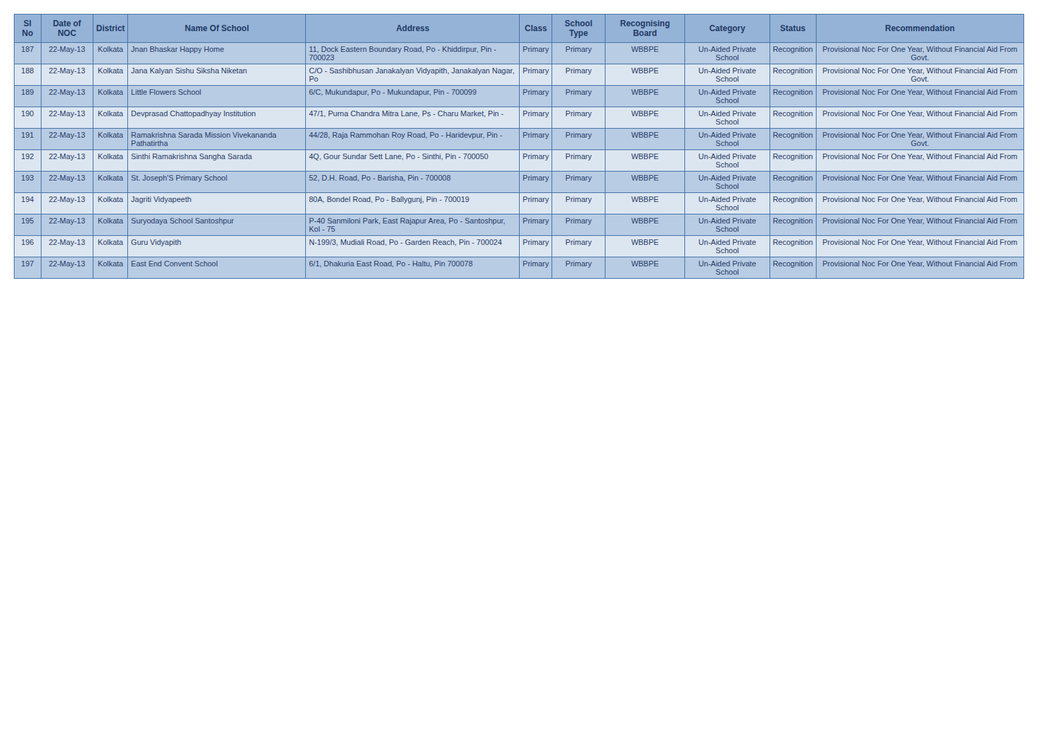List of Schools Granted Provisional NOC - Kolkata District
| Sl No | Date of NOC | District | Name Of School | Address | Class | School Type | Recognising Board | Category | Status | Recommendation |
| --- | --- | --- | --- | --- | --- | --- | --- | --- | --- | --- |
| 187 | 22-May-13 | Kolkata | Jnan Bhaskar Happy Home | 11, Dock Eastern Boundary Road, Po - Khiddirpur, Pin - 700023 | Primary | Primary | WBBPE | Un-Aided Private School | Recognition | Provisional Noc For One Year, Without Financial Aid From Govt. |
| 188 | 22-May-13 | Kolkata | Jana Kalyan Sishu Siksha Niketan | C/O - Sashibhusan Janakalyan Vidyapith, Janakalyan Nagar, Po | Primary | Primary | WBBPE | Un-Aided Private School | Recognition | Provisional Noc For One Year, Without Financial Aid From Govt. |
| 189 | 22-May-13 | Kolkata | Little Flowers School | 6/C, Mukundapur, Po - Mukundapur, Pin - 700099 | Primary | Primary | WBBPE | Un-Aided Private School | Recognition | Provisional Noc For One Year, Without Financial Aid From |
| 190 | 22-May-13 | Kolkata | Devprasad Chattopadhyay Institution | 47/1, Purna Chandra Mitra Lane, Ps - Charu Market, Pin - | Primary | Primary | WBBPE | Un-Aided Private School | Recognition | Provisional Noc For One Year, Without Financial Aid From |
| 191 | 22-May-13 | Kolkata | Ramakrishna Sarada Mission Vivekananda Pathatirtha | 44/28, Raja Rammohan Roy Road, Po - Haridevpur, Pin - | Primary | Primary | WBBPE | Un-Aided Private School | Recognition | Provisional Noc For One Year, Without Financial Aid From Govt. |
| 192 | 22-May-13 | Kolkata | Sinthi Ramakrishna Sangha Sarada | 4Q, Gour Sundar Sett Lane, Po - Sinthi, Pin - 700050 | Primary | Primary | WBBPE | Un-Aided Private School | Recognition | Provisional Noc For One Year, Without Financial Aid From |
| 193 | 22-May-13 | Kolkata | St. Joseph'S Primary School | 52, D.H. Road, Po - Barisha, Pin - 700008 | Primary | Primary | WBBPE | Un-Aided Private School | Recognition | Provisional Noc For One Year, Without Financial Aid From |
| 194 | 22-May-13 | Kolkata | Jagriti Vidyapeeth | 80A, Bondel Road, Po - Ballygunj, Pin - 700019 | Primary | Primary | WBBPE | Un-Aided Private School | Recognition | Provisional Noc For One Year, Without Financial Aid From |
| 195 | 22-May-13 | Kolkata | Suryodaya School Santoshpur | P-40 Sanmiloni Park, East Rajapur Area, Po - Santoshpur, Kol - 75 | Primary | Primary | WBBPE | Un-Aided Private School | Recognition | Provisional Noc For One Year, Without Financial Aid From |
| 196 | 22-May-13 | Kolkata | Guru Vidyapith | N-199/3, Mudiali Road, Po - Garden Reach, Pin - 700024 | Primary | Primary | WBBPE | Un-Aided Private School | Recognition | Provisional Noc For One Year, Without Financial Aid From |
| 197 | 22-May-13 | Kolkata | East End Convent School | 6/1, Dhakuria East Road, Po - Haltu, Pin 700078 | Primary | Primary | WBBPE | Un-Aided Private School | Recognition | Provisional Noc For One Year, Without Financial Aid From |